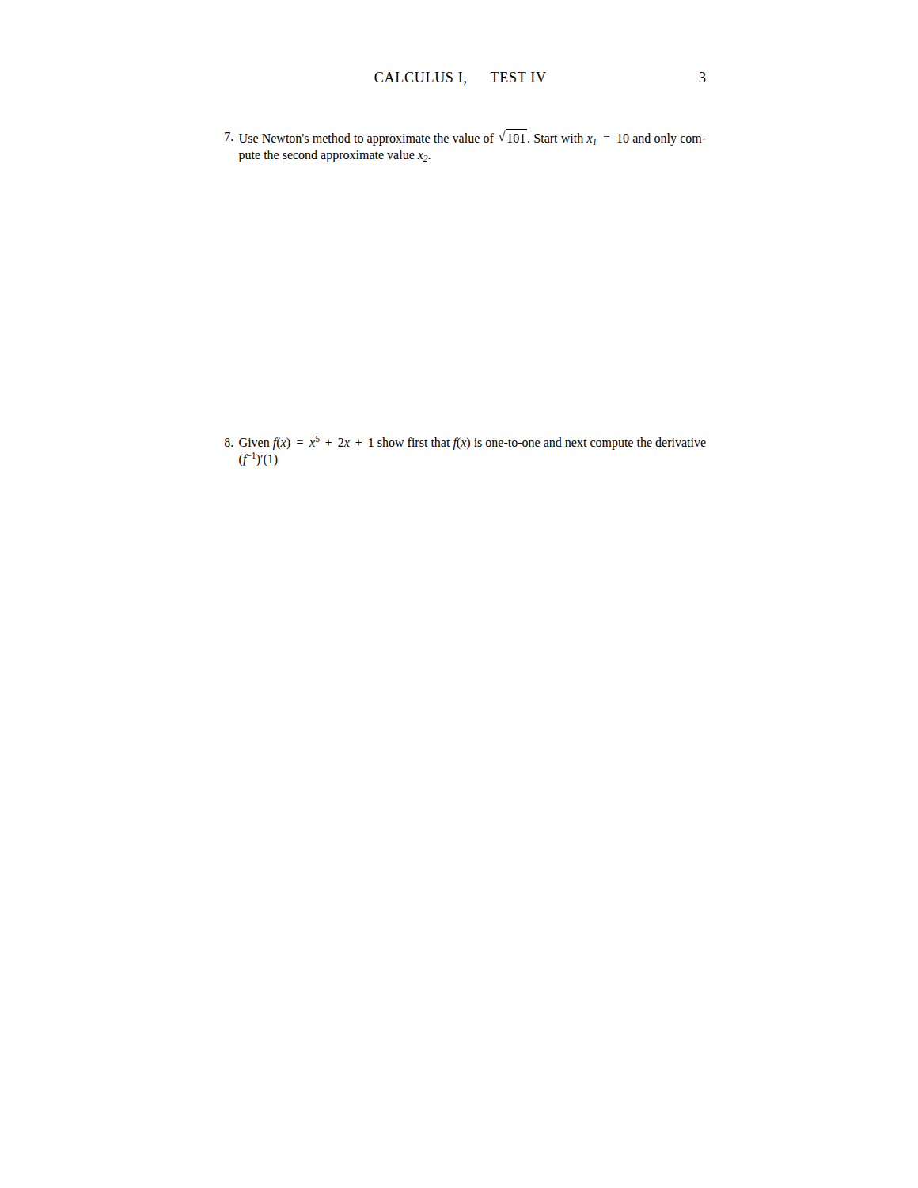CALCULUS I, TEST IV
3
7.
Use Newton's method to approximate the value of 101. Start with x1 = 10 and only compute the second approximate value x2.
8.
Given f(x) = x5 + 2x + 1 show first that f(x) is one-to-one and next compute the derivative (f−1)′(1)